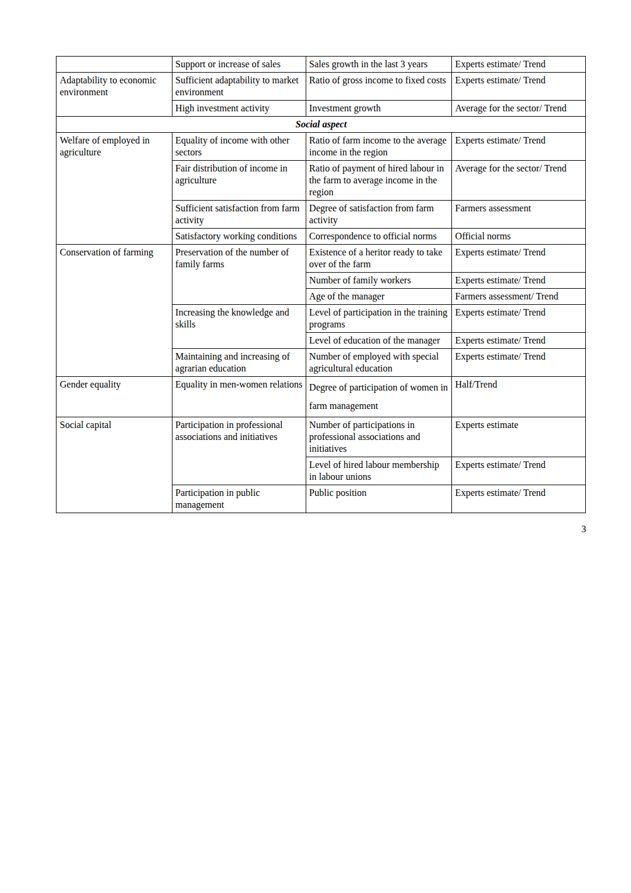| | Support or increase of sales | Sales growth in the last 3 years | Experts estimate/ Trend |
| Adaptability to economic environment | Sufficient adaptability to market environment | Ratio of gross income to fixed costs | Experts estimate/ Trend |
| High investment activity | Investment growth | Average for the sector/ Trend |
| Social aspect |
| Welfare of employed in agriculture | Equality of income with other sectors | Ratio of farm income to the average income in the region | Experts estimate/ Trend |
| Fair distribution of income in agriculture | Ratio of payment of hired labour in the farm to average income in the region | Average for the sector/ Trend |
| Sufficient satisfaction from farm activity | Degree of satisfaction from farm activity | Farmers assessment |
| Satisfactory working conditions | Correspondence to official norms | Official norms |
| Conservation of farming | Preservation of the number of family farms | Existence of a heritor ready to take over of the farm | Experts estimate/ Trend |
| Number of family workers | Experts estimate/ Trend |
| Age of the manager | Farmers assessment/ Trend |
| Increasing the knowledge and skills | Level of participation in the training programs | Experts estimate/ Trend |
| Level of education of the manager | Experts estimate/ Trend |
| Maintaining and increasing of agrarian education | Number of employed with special agricultural education | Experts estimate/ Trend |
| Gender equality | Equality in men-women relations | Degree of participation of women in farm management | Half/Trend |
| Social capital | Participation in professional associations and initiatives | Number of participations in professional associations and initiatives | Experts estimate |
| Level of hired labour membership in labour unions | Experts estimate/ Trend |
| Participation in public management | Public position | Experts estimate/ Trend |
3